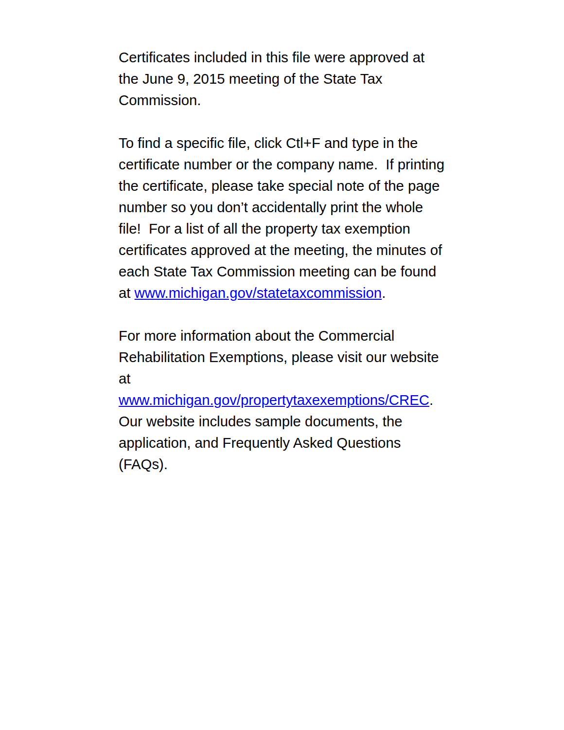Certificates included in this file were approved at the June 9, 2015 meeting of the State Tax Commission.
To find a specific file, click Ctl+F and type in the certificate number or the company name. If printing the certificate, please take special note of the page number so you don’t accidentally print the whole file! For a list of all the property tax exemption certificates approved at the meeting, the minutes of each State Tax Commission meeting can be found at www.michigan.gov/statetaxcommission.
For more information about the Commercial Rehabilitation Exemptions, please visit our website at www.michigan.gov/propertytaxexemptions/CREC. Our website includes sample documents, the application, and Frequently Asked Questions (FAQs).